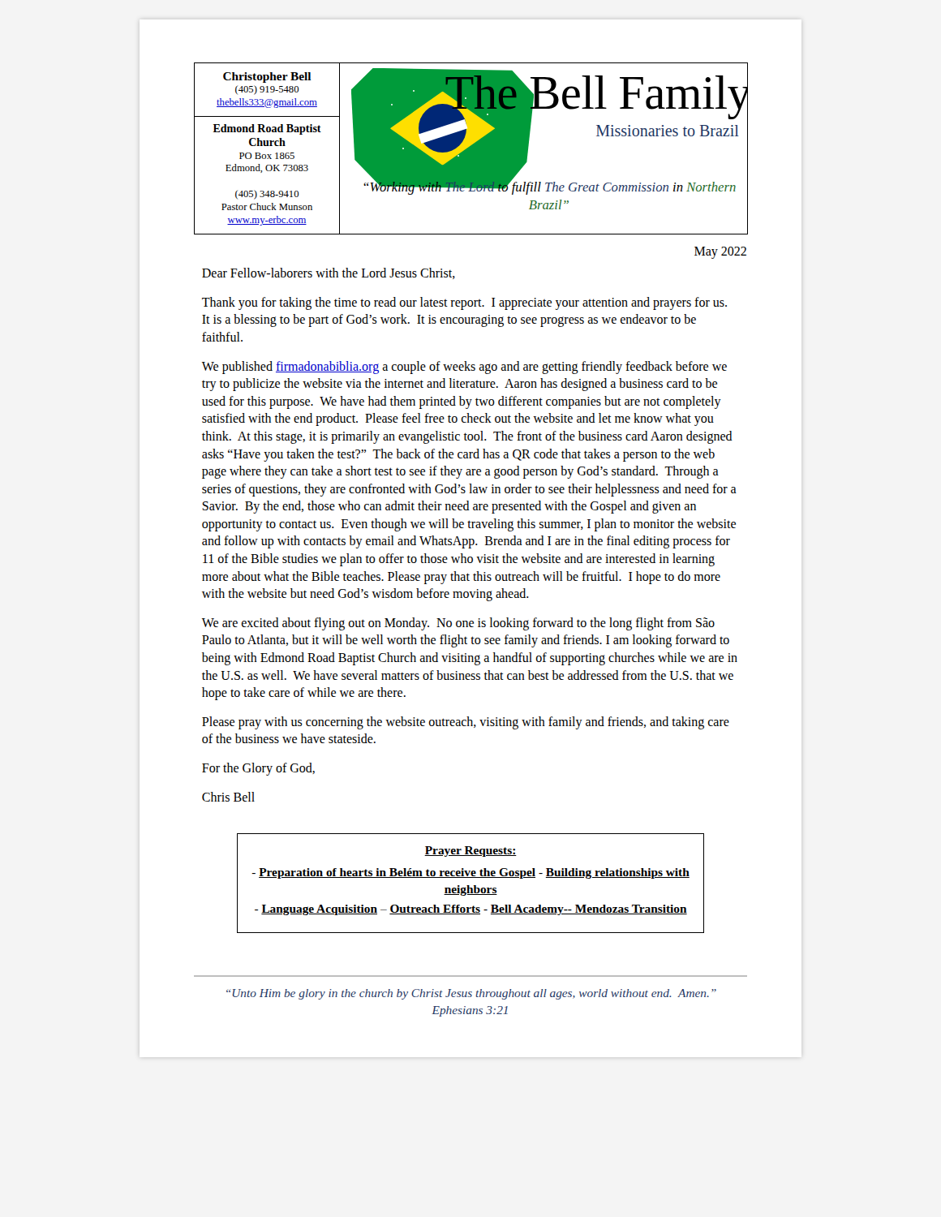Christopher Bell
(405) 919-5480
thebells333@gmail.com
Edmond Road Baptist Church
PO Box 1865
Edmond, OK 73083
(405) 348-9410
Pastor Chuck Munson
www.my-erbc.com
The Bell Family
Missionaries to Brazil
“Working with The Lord to fulfill The Great Commission in Northern Brazil”
May 2022
Dear Fellow-laborers with the Lord Jesus Christ,
Thank you for taking the time to read our latest report. I appreciate your attention and prayers for us. It is a blessing to be part of God’s work. It is encouraging to see progress as we endeavor to be faithful.
We published firmadonabiblia.org a couple of weeks ago and are getting friendly feedback before we try to publicize the website via the internet and literature. Aaron has designed a business card to be used for this purpose. We have had them printed by two different companies but are not completely satisfied with the end product. Please feel free to check out the website and let me know what you think. At this stage, it is primarily an evangelistic tool. The front of the business card Aaron designed asks “Have you taken the test?” The back of the card has a QR code that takes a person to the web page where they can take a short test to see if they are a good person by God’s standard. Through a series of questions, they are confronted with God’s law in order to see their helplessness and need for a Savior. By the end, those who can admit their need are presented with the Gospel and given an opportunity to contact us. Even though we will be traveling this summer, I plan to monitor the website and follow up with contacts by email and WhatsApp. Brenda and I are in the final editing process for 11 of the Bible studies we plan to offer to those who visit the website and are interested in learning more about what the Bible teaches. Please pray that this outreach will be fruitful. I hope to do more with the website but need God’s wisdom before moving ahead.
We are excited about flying out on Monday. No one is looking forward to the long flight from São Paulo to Atlanta, but it will be well worth the flight to see family and friends. I am looking forward to being with Edmond Road Baptist Church and visiting a handful of supporting churches while we are in the U.S. as well. We have several matters of business that can best be addressed from the U.S. that we hope to take care of while we are there.
Please pray with us concerning the website outreach, visiting with family and friends, and taking care of the business we have stateside.
For the Glory of God,
Chris Bell
Prayer Requests:
- Preparation of hearts in Belém to receive the Gospel - Building relationships with neighbors
- Language Acquisition – Outreach Efforts - Bell Academy-- Mendozas Transition
“Unto Him be glory in the church by Christ Jesus throughout all ages, world without end. Amen.” Ephesians 3:21